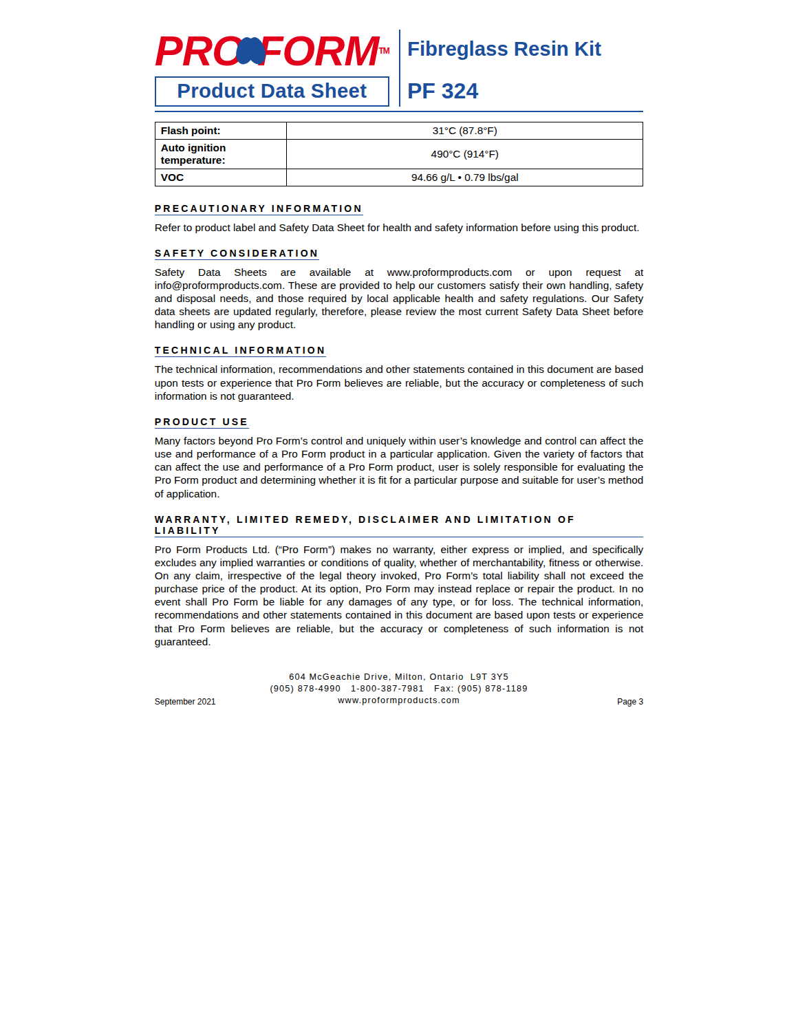PRO FORM TM
Product Data Sheet
Fibreglass Resin Kit
PF 324
| Flash point: | 31°C (87.8°F) |
| Auto ignition temperature: | 490°C (914°F) |
| VOC | 94.66 g/L • 0.79 lbs/gal |
Precautionary Information
Refer to product label and Safety Data Sheet for health and safety information before using this product.
Safety Consideration
Safety Data Sheets are available at www.proformproducts.com or upon request at info@proformproducts.com. These are provided to help our customers satisfy their own handling, safety and disposal needs, and those required by local applicable health and safety regulations. Our Safety data sheets are updated regularly, therefore, please review the most current Safety Data Sheet before handling or using any product.
Technical Information
The technical information, recommendations and other statements contained in this document are based upon tests or experience that Pro Form believes are reliable, but the accuracy or completeness of such information is not guaranteed.
Product Use
Many factors beyond Pro Form’s control and uniquely within user’s knowledge and control can affect the use and performance of a Pro Form product in a particular application. Given the variety of factors that can affect the use and performance of a Pro Form product, user is solely responsible for evaluating the Pro Form product and determining whether it is fit for a particular purpose and suitable for user’s method of application.
Warranty, Limited Remedy, Disclaimer and Limitation of Liability
Pro Form Products Ltd. (“Pro Form”) makes no warranty, either express or implied, and specifically excludes any implied warranties or conditions of quality, whether of merchantability, fitness or otherwise. On any claim, irrespective of the legal theory invoked, Pro Form’s total liability shall not exceed the purchase price of the product. At its option, Pro Form may instead replace or repair the product. In no event shall Pro Form be liable for any damages of any type, or for loss. The technical information, recommendations and other statements contained in this document are based upon tests or experience that Pro Form believes are reliable, but the accuracy or completeness of such information is not guaranteed.
September 2021
604 McGeachie Drive, Milton, Ontario L9T 3Y5
(905) 878-4990 1-800-387-7981 Fax: (905) 878-1189
www.proformproducts.com
Page 3